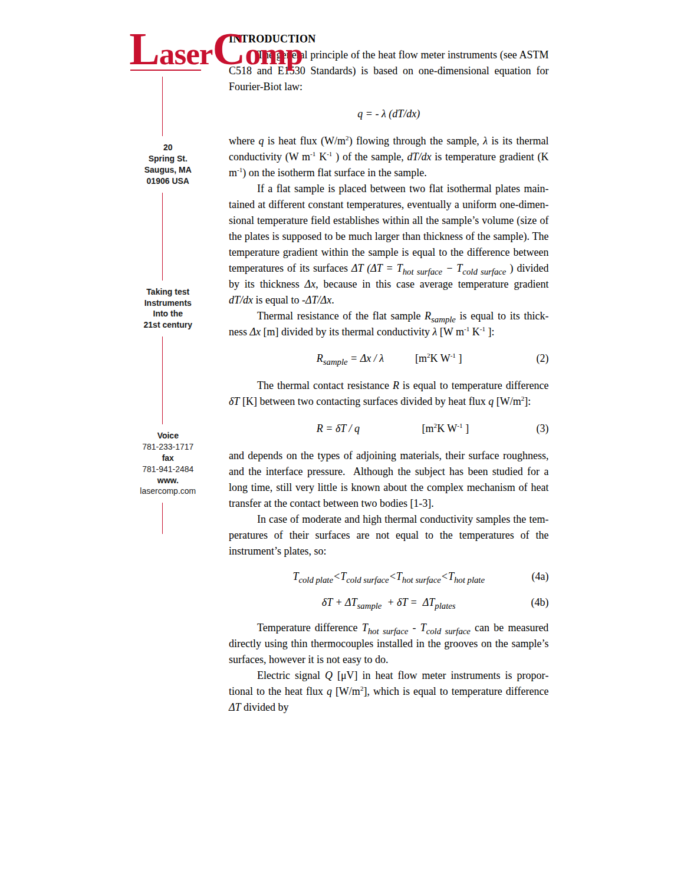LaserComp
20
Spring St.
Saugus, MA
01906 USA
Taking test
Instruments
Into the
21st century
Voice
781-233-1717
fax
781-941-2484
www.
lasercomp.com
INTRODUCTION
The general principle of the heat flow meter instruments (see ASTM C518 and E1530 Standards) is based on one-dimensional equation for Fourier-Biot law:
q = - λ (dT/dx)
where q is heat flux (W/m2) flowing through the sample, λ is its thermal conductivity (W m-1 K-1 ) of the sample, dT/dx is temperature gradient (K m-1) on the isotherm flat surface in the sample.
If a flat sample is placed between two flat isothermal plates maintained at different constant temperatures, eventually a uniform one-dimensional temperature field establishes within all the sample’s volume (size of the plates is supposed to be much larger than thickness of the sample). The temperature gradient within the sample is equal to the difference between temperatures of its surfaces ΔT (ΔT = Thot surface − Tcold surface ) divided by its thickness Δx, because in this case average temperature gradient dT/dx is equal to -ΔT/Δx.
Thermal resistance of the flat sample Rsample is equal to its thickness Δx [m] divided by its thermal conductivity λ [W m-1 K-1 ]:
Rsample = Δx / λ [m2K W-1 ] (2)
The thermal contact resistance R is equal to temperature difference δT [K] between two contacting surfaces divided by heat flux q [W/m2]:
R = δT / q [m2K W-1 ] (3)
and depends on the types of adjoining materials, their surface roughness, and the interface pressure. Although the subject has been studied for a long time, still very little is known about the complex mechanism of heat transfer at the contact between two bodies [1-3].
In case of moderate and high thermal conductivity samples the temperatures of their surfaces are not equal to the temperatures of the instrument’s plates, so:
Tcold plate<Tcold surface<Thot surface<Thot plate (4a)
δT + ΔTsample + δT = ΔTplates (4b)
Temperature difference Thot surface - Tcold surface can be measured directly using thin thermocouples installed in the grooves on the sample’s surfaces, however it is not easy to do.
Electric signal Q [μV] in heat flow meter instruments is proportional to the heat flux q [W/m2], which is equal to temperature difference ΔT divided by